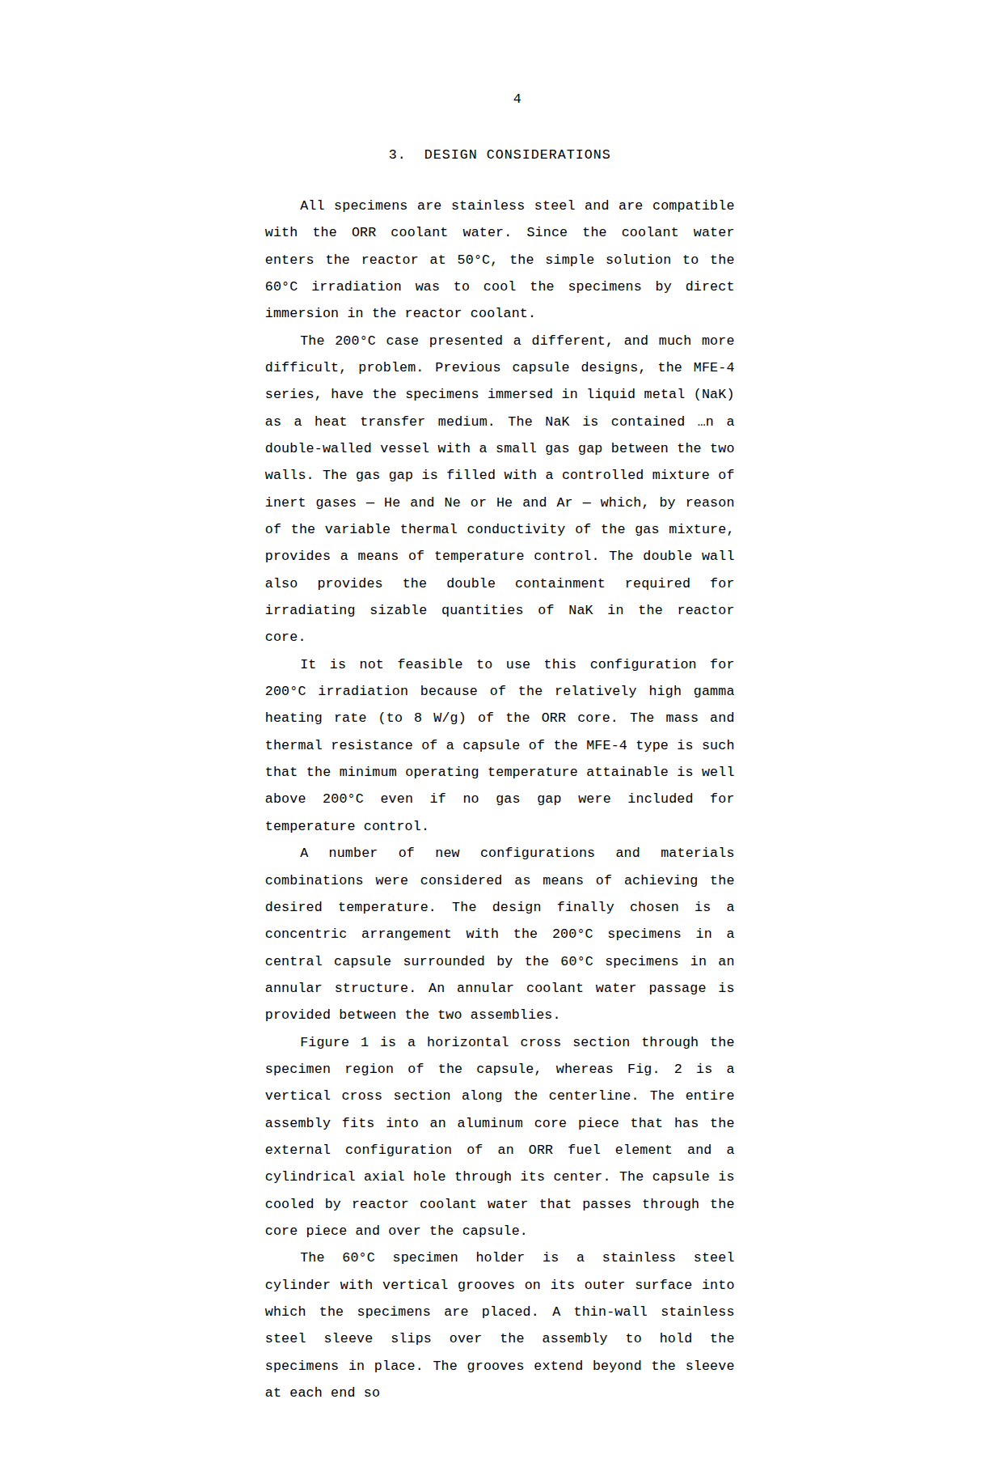4
3. DESIGN CONSIDERATIONS
All specimens are stainless steel and are compatible with the ORR coolant water. Since the coolant water enters the reactor at 50°C, the simple solution to the 60°C irradiation was to cool the specimens by direct immersion in the reactor coolant.
The 200°C case presented a different, and much more difficult, problem. Previous capsule designs, the MFE-4 series, have the specimens immersed in liquid metal (NaK) as a heat transfer medium. The NaK is contained …n a double-walled vessel with a small gas gap between the two walls. The gas gap is filled with a controlled mixture of inert gases — He and Ne or He and Ar — which, by reason of the variable thermal conductivity of the gas mixture, provides a means of temperature control. The double wall also provides the double containment required for irradiating sizable quantities of NaK in the reactor core.
It is not feasible to use this configuration for 200°C irradiation because of the relatively high gamma heating rate (to 8 W/g) of the ORR core. The mass and thermal resistance of a capsule of the MFE-4 type is such that the minimum operating temperature attainable is well above 200°C even if no gas gap were included for temperature control.
A number of new configurations and materials combinations were considered as means of achieving the desired temperature. The design finally chosen is a concentric arrangement with the 200°C specimens in a central capsule surrounded by the 60°C specimens in an annular structure. An annular coolant water passage is provided between the two assemblies.
Figure 1 is a horizontal cross section through the specimen region of the capsule, whereas Fig. 2 is a vertical cross section along the centerline. The entire assembly fits into an aluminum core piece that has the external configuration of an ORR fuel element and a cylindrical axial hole through its center. The capsule is cooled by reactor coolant water that passes through the core piece and over the capsule.
The 60°C specimen holder is a stainless steel cylinder with vertical grooves on its outer surface into which the specimens are placed. A thin-wall stainless steel sleeve slips over the assembly to hold the specimens in place. The grooves extend beyond the sleeve at each end so